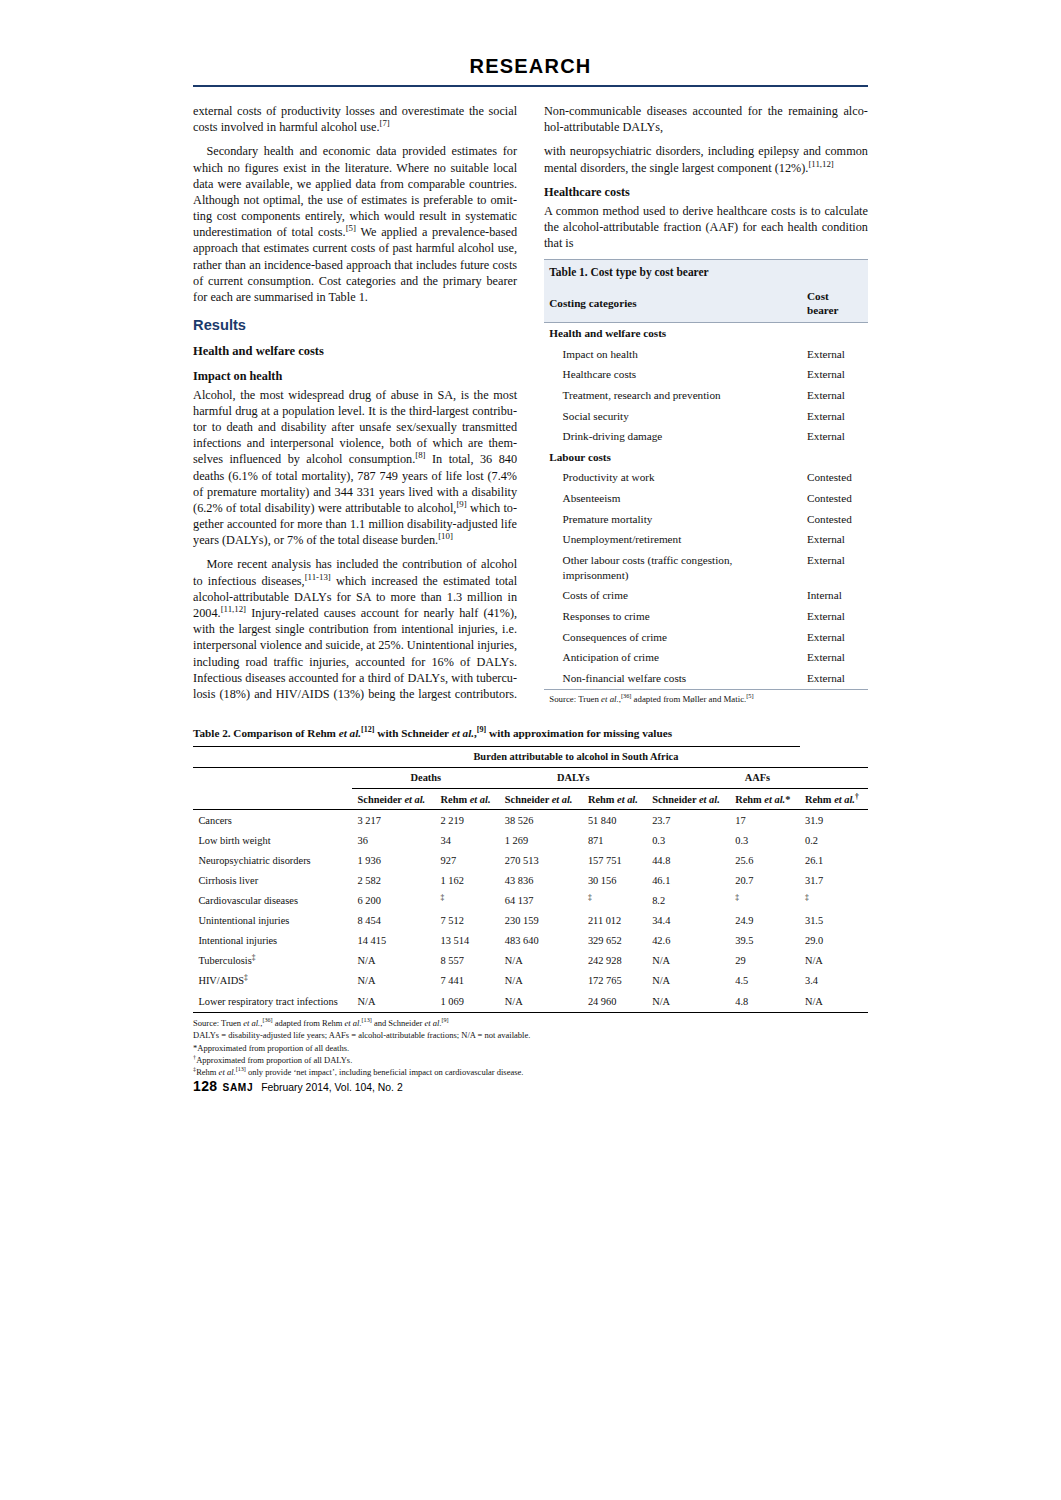RESEARCH
external costs of productivity losses and overestimate the social costs involved in harmful alcohol use.[7]
Secondary health and economic data provided estimates for which no figures exist in the literature. Where no suitable local data were available, we applied data from comparable countries. Although not optimal, the use of estimates is preferable to omitting cost components entirely, which would result in systematic underestimation of total costs.[5] We applied a prevalence-based approach that estimates current costs of past harmful alcohol use, rather than an incidence-based approach that includes future costs of current consumption. Cost categories and the primary bearer for each are summarised in Table 1.
Results
Health and welfare costs
Impact on health
Alcohol, the most widespread drug of abuse in SA, is the most harmful drug at a population level. It is the third-largest contributor to death and disability after unsafe sex/sexually transmitted infections and interpersonal violence, both of which are themselves influenced by alcohol consumption.[8] In total, 36 840 deaths (6.1% of total mortality), 787 749 years of life lost (7.4% of premature mortality) and 344 331 years lived with a disability (6.2% of total disability) were attributable to alcohol,[9] which together accounted for more than 1.1 million disability-adjusted life years (DALYs), or 7% of the total disease burden.[10]
More recent analysis has included the contribution of alcohol to infectious diseases,[11-13] which increased the estimated total alcohol-attributable DALYs for SA to more than 1.3 million in 2004.[11,12] Injury-related causes account for nearly half (41%), with the largest single contribution from intentional injuries, i.e. interpersonal violence and suicide, at 25%. Unintentional injuries, including road traffic injuries, accounted for 16% of DALYs. Infectious diseases accounted for a third of DALYs, with tuberculosis (18%) and HIV/AIDS (13%) being the largest contributors. Non-communicable diseases accounted for the remaining alcohol-attributable DALYs,
with neuropsychiatric disorders, including epilepsy and common mental disorders, the single largest component (12%).[11,12]
Healthcare costs
A common method used to derive healthcare costs is to calculate the alcohol-attributable fraction (AAF) for each health condition that is
Table 1. Cost type by cost bearer
| Costing categories | Cost bearer |
| --- | --- |
| Health and welfare costs |
| Impact on health | External |
| Healthcare costs | External |
| Treatment, research and prevention | External |
| Social security | External |
| Drink-driving damage | External |
| Labour costs |
| Productivity at work | Contested |
| Absenteeism | Contested |
| Premature mortality | Contested |
| Unemployment/retirement | External |
| Other labour costs (traffic congestion, imprisonment) | External |
| Costs of crime | Internal |
| Responses to crime | External |
| Consequences of crime | External |
| Anticipation of crime | External |
| Non-financial welfare costs | External |
Source: Truen et al.,[36] adapted from Møller and Matic.[5]
Table 2. Comparison of Rehm et al. [12] with Schneider et al. , [9] with approximation for missing values
| | Burden attributable to alcohol in South Africa |
| --- | --- |
| | Deaths | DALYs | AAFs |
| | Schneider et al. | Rehm et al. | Schneider et al. | Rehm et al. | Schneider et al. | Rehm et al. * | Rehm et al. † |
| Cancers | 3 217 | 2 219 | 38 526 | 51 840 | 23.7 | 17 | 31.9 |
| Low birth weight | 36 | 34 | 1 269 | 871 | 0.3 | 0.3 | 0.2 |
| Neuropsychiatric disorders | 1 936 | 927 | 270 513 | 157 751 | 44.8 | 25.6 | 26.1 |
| Cirrhosis liver | 2 582 | 1 162 | 43 836 | 30 156 | 46.1 | 20.7 | 31.7 |
| Cardiovascular diseases | 6 200 | ‡ | 64 137 | ‡ | 8.2 | ‡ | ‡ |
| Unintentional injuries | 8 454 | 7 512 | 230 159 | 211 012 | 34.4 | 24.9 | 31.5 |
| Intentional injuries | 14 415 | 13 514 | 483 640 | 329 652 | 42.6 | 39.5 | 29.0 |
| Tuberculosis ‡ | N/A | 8 557 | N/A | 242 928 | N/A | 29 | N/A |
| HIV/AIDS ‡ | N/A | 7 441 | N/A | 172 765 | N/A | 4.5 | 3.4 |
| Lower respiratory tract infections | N/A | 1 069 | N/A | 24 960 | N/A | 4.8 | N/A |
Source: Truen et al.,[36] adapted from Rehm et al.[13] and Schneider et al.[9]
DALYs = disability-adjusted life years; AAFs = alcohol-attributable fractions; N/A = not available.
*Approximated from proportion of all deaths.
†Approximated from proportion of all DALYs.
‡Rehm et al.[13] only provide ‘net impact’, including beneficial impact on cardiovascular disease.
128 SAMJ February 2014, Vol. 104, No. 2